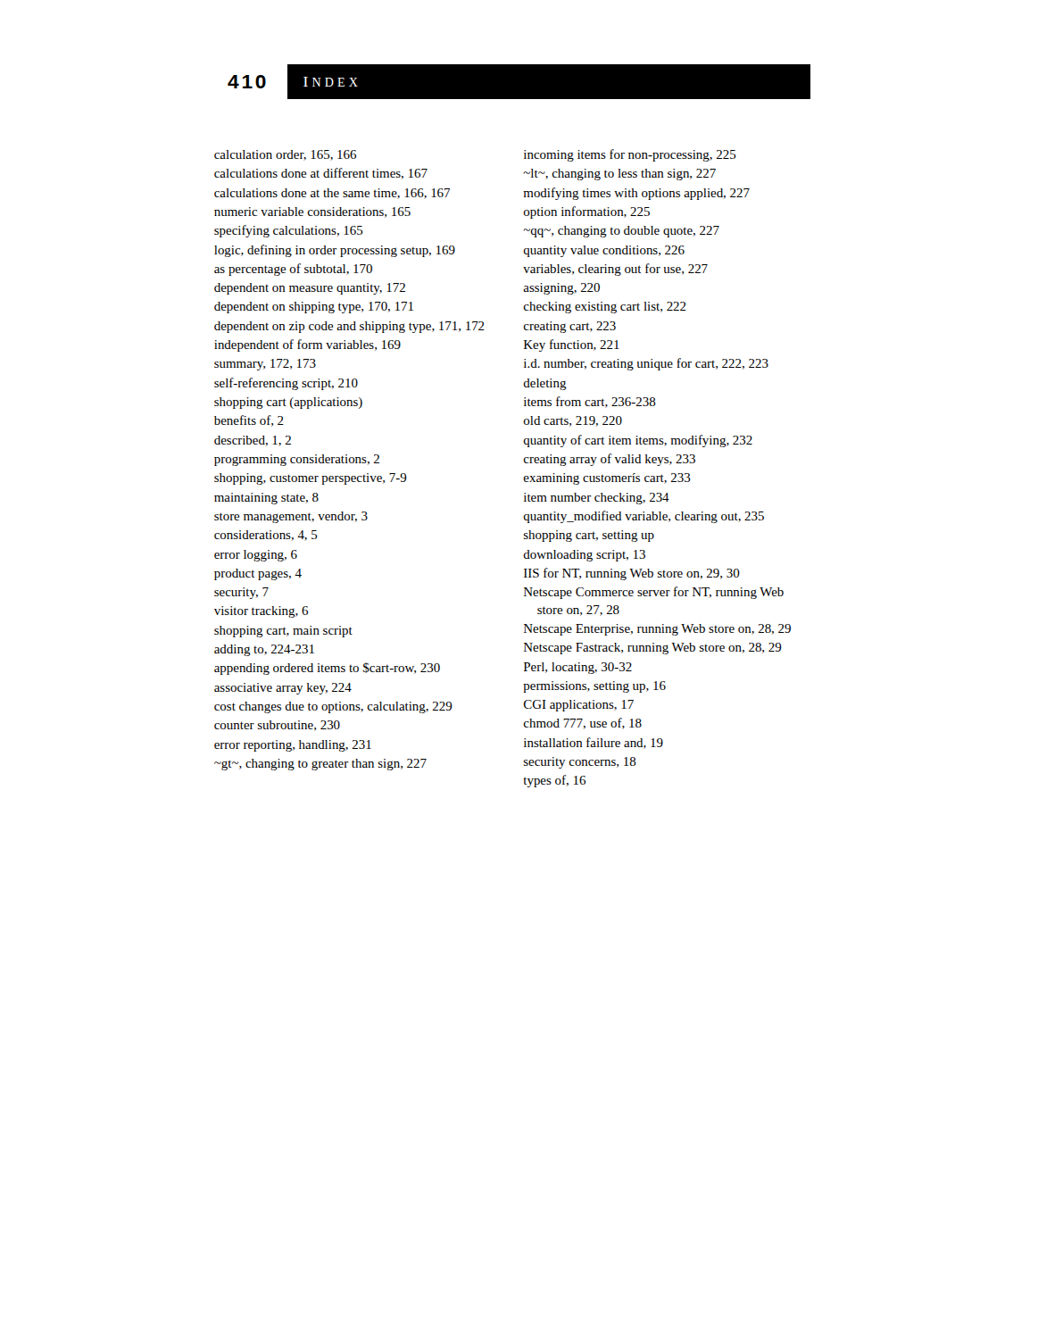410
Index
calculation order, 165, 166
calculations done at different times, 167
calculations done at the same time, 166, 167
numeric variable considerations, 165
specifying calculations, 165
logic, defining in order processing setup, 169
as percentage of subtotal, 170
dependent on measure quantity, 172
dependent on shipping type, 170, 171
dependent on zip code and shipping type, 171, 172
independent of form variables, 169
summary, 172, 173
self-referencing script, 210
shopping cart (applications)
benefits of, 2
described, 1, 2
programming considerations, 2
shopping, customer perspective, 7-9
maintaining state, 8
store management, vendor, 3
considerations, 4, 5
error logging, 6
product pages, 4
security, 7
visitor tracking, 6
shopping cart, main script
adding to, 224-231
appending ordered items to $cart-row, 230
associative array key, 224
cost changes due to options, calculating, 229
counter subroutine, 230
error reporting, handling, 231
~gt~, changing to greater than sign, 227
incoming items for non-processing, 225
~lt~, changing to less than sign, 227
modifying times with options applied, 227
option information, 225
~qq~, changing to double quote, 227
quantity value conditions, 226
variables, clearing out for use, 227
assigning, 220
checking existing cart list, 222
creating cart, 223
Key function, 221
i.d. number, creating unique for cart, 222, 223
deleting
items from cart, 236-238
old carts, 219, 220
quantity of cart item items, modifying, 232
creating array of valid keys, 233
examining customerís cart, 233
item number checking, 234
quantity_modified variable, clearing out, 235
shopping cart, setting up
downloading script, 13
IIS for NT, running Web store on, 29, 30
Netscape Commerce server for NT, running Web store on, 27, 28
Netscape Enterprise, running Web store on, 28, 29
Netscape Fastrack, running Web store on, 28, 29
Perl, locating, 30-32
permissions, setting up, 16
CGI applications, 17
chmod 777, use of, 18
installation failure and, 19
security concerns, 18
types of, 16